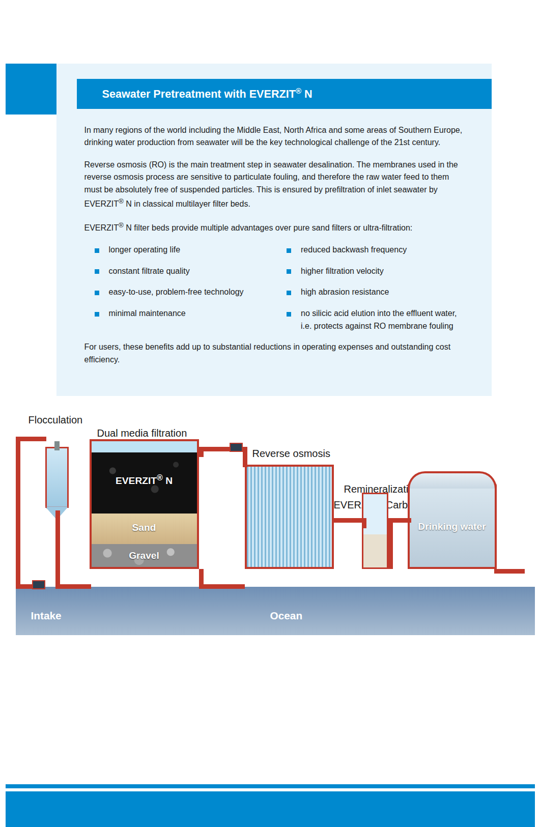Seawater Pretreatment with EVERZIT® N
In many regions of the world including the Middle East, North Africa and some areas of Southern Europe, drinking water production from seawater will be the key technological challenge of the 21st century.
Reverse osmosis (RO) is the main treatment step in seawater desalination. The membranes used in the reverse osmosis process are sensitive to particulate fouling, and therefore the raw water feed to them must be absolutely free of suspended particles. This is ensured by prefiltration of inlet seawater by EVERZIT® N in classical multilayer filter beds.
EVERZIT® N filter beds provide multiple advantages over pure sand filters or ultra-filtration:
longer operating life
constant filtrate quality
easy-to-use, problem-free technology
minimal maintenance
reduced backwash frequency
higher filtration velocity
high abrasion resistance
no silicic acid elution into the effluent water, i.e. protects against RO membrane fouling
For users, these benefits add up to substantial reductions in operating expenses and outstanding cost efficiency.
Flocculation
Dual media filtration
Reverse osmosis
Remineralization
EVERZIT® Carbonate
Intake
Ocean
EVERZIT® N
Sand
Gravel
Drinking water